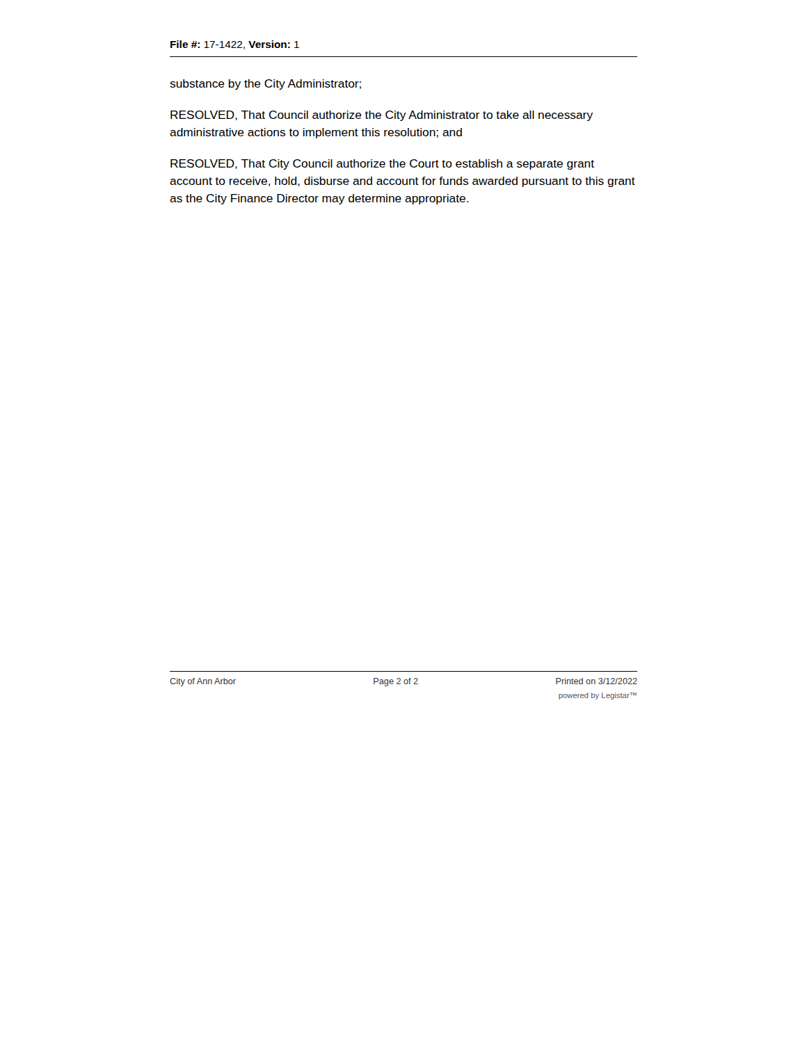File #: 17-1422, Version: 1
substance by the City Administrator;
RESOLVED, That Council authorize the City Administrator to take all necessary administrative actions to implement this resolution; and
RESOLVED, That City Council authorize the Court to establish a separate grant account to receive, hold, disburse and account for funds awarded pursuant to this grant as the City Finance Director may determine appropriate.
City of Ann Arbor
Page 2 of 2
Printed on 3/12/2022
powered by Legistar™